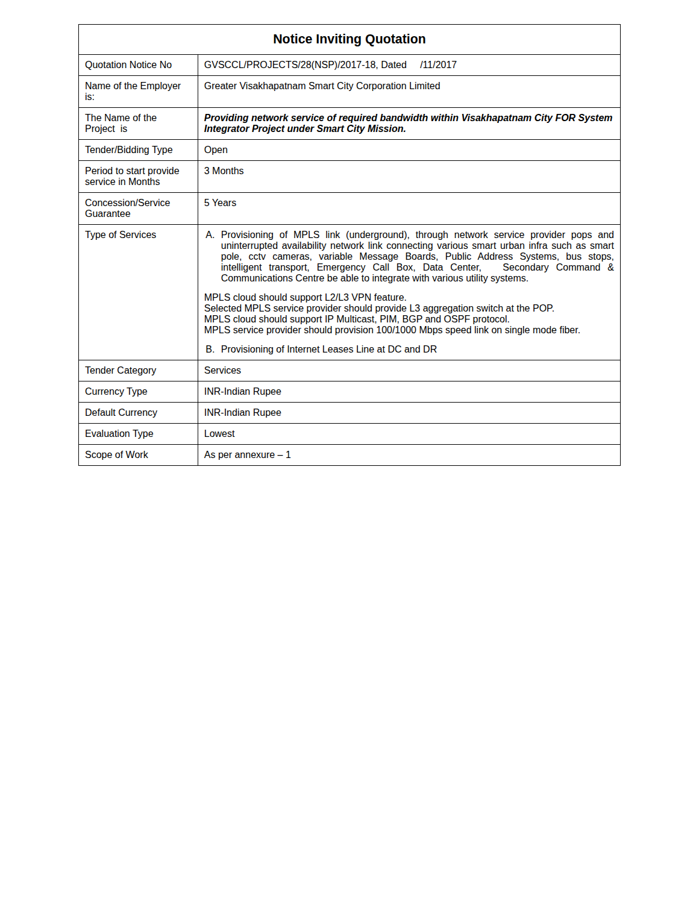| Notice Inviting Quotation |
| Quotation Notice No | GVSCCL/PROJECTS/28(NSP)/2017-18, Dated /11/2017 |
| Name of the Employer is: | Greater Visakhapatnam Smart City Corporation Limited |
| The Name of the Project is | Providing network service of required bandwidth within Visakhapatnam City FOR System Integrator Project under Smart City Mission. |
| Tender/Bidding Type | Open |
| Period to start provide service in Months | 3 Months |
| Concession/Service Guarantee | 5 Years |
| Type of Services | Provisioning of MPLS link (underground), through network service provider pops and uninterrupted availability network link connecting various smart urban infra such as smart pole, cctv cameras, variable Message Boards, Public Address Systems, bus stops, intelligent transport, Emergency Call Box, Data Center, Secondary Command & Communications Centre be able to integrate with various utility systems. MPLS cloud should support L2/L3 VPN feature. Selected MPLS service provider should provide L3 aggregation switch at the POP. MPLS cloud should support IP Multicast, PIM, BGP and OSPF protocol. MPLS service provider should provision 100/1000 Mbps speed link on single mode fiber. Provisioning of Internet Leases Line at DC and DR |
| Tender Category | Services |
| Currency Type | INR-Indian Rupee |
| Default Currency | INR-Indian Rupee |
| Evaluation Type | Lowest |
| Scope of Work | As per annexure – 1 |